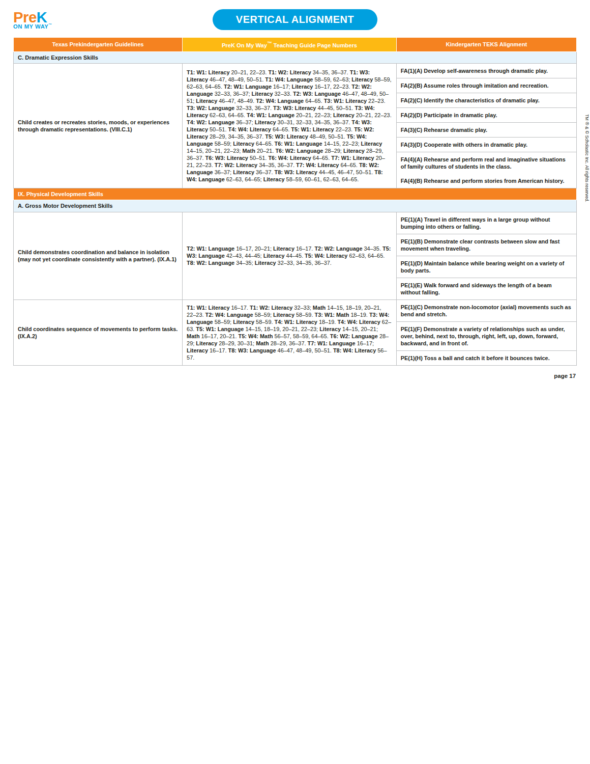PreK
ON MY WAY™
VERTICAL ALIGNMENT
| Texas Prekindergarten Guidelines | PreK On My Way ™ Teaching Guide Page Numbers | Kindergarten TEKS Alignment |
| --- | --- | --- |
| C. Dramatic Expression Skills |
| Child creates or recreates stories, moods, or experiences through dramatic representations. (VIII.C.1) | T1: W1: Literacy 20–21, 22–23. T1: W2: Literacy 34–35, 36–37. T1: W3: Literacy 46–47, 48–49, 50–51. T1: W4: Language 58–59, 62–63; Literacy 58–59, 62–63, 64–65. T2: W1: Language 16–17; Literacy 16–17, 22–23. T2: W2: Language 32–33, 36–37; Literacy 32–33. T2: W3: Language 46–47, 48–49, 50–51; Literacy 46–47, 48–49. T2: W4: Language 64–65. T3: W1: Literacy 22–23. T3: W2: Language 32–33, 36–37. T3: W3: Literacy 44–45, 50–51. T3: W4: Literacy 62–63, 64–65. T4: W1: Language 20–21, 22–23; Literacy 20–21, 22–23. T4: W2: Language 36–37; Literacy 30–31, 32–33, 34–35, 36–37. T4: W3: Literacy 50–51. T4: W4: Literacy 64–65. T5: W1: Literacy 22–23. T5: W2: Literacy 28–29, 34–35, 36–37. T5: W3: Literacy 48–49, 50–51. T5: W4: Language 58–59; Literacy 64–65. T6: W1: Language 14–15, 22–23; Literacy 14–15, 20–21, 22–23; Math 20–21. T6: W2: Language 28–29; Literacy 28–29, 36–37. T6: W3: Literacy 50–51. T6: W4: Literacy 64–65. T7: W1: Literacy 20–21, 22–23. T7: W2: Literacy 34–35, 36–37. T7: W4: Literacy 64–65. T8: W2: Language 36–37; Literacy 36–37. T8: W3: Literacy 44–45, 46–47, 50–51. T8: W4: Language 62–63, 64–65; Literacy 58–59, 60–61, 62–63, 64–65. | FA(1)(A) Develop self-awareness through dramatic play. |
| FA(2)(B) Assume roles through imitation and recreation. |
| FA(2)(C) Identify the characteristics of dramatic play. |
| FA(2)(D) Participate in dramatic play. |
| FA(3)(C) Rehearse dramatic play. |
| FA(3)(D) Cooperate with others in dramatic play. |
| FA(4)(A) Rehearse and perform real and imaginative situations of family cultures of students in the class. FA(4)(B) Rehearse and perform stories from American history. |
| IX. Physical Development Skills |
| A. Gross Motor Development Skills |
| Child demonstrates coordination and balance in isolation (may not yet coordinate consistently with a partner). (IX.A.1) | T2: W1: Language 16–17, 20–21; Literacy 16–17. T2: W2: Language 34–35. T5: W3: Language 42–43, 44–45; Literacy 44–45. T5: W4: Literacy 62–63, 64–65. T8: W2: Language 34–35; Literacy 32–33, 34–35, 36–37. | PE(1)(A) Travel in different ways in a large group without bumping into others or falling. |
| PE(1)(B) Demonstrate clear contrasts between slow and fast movement when traveling. |
| PE(1)(D) Maintain balance while bearing weight on a variety of body parts. |
| PE(1)(E) Walk forward and sideways the length of a beam without falling. |
| Child coordinates sequence of movements to perform tasks. (IX.A.2) | T1: W1: Literacy 16–17. T1: W2: Literacy 32–33; Math 14–15, 18–19, 20–21, 22–23. T2: W4: Language 58–59; Literacy 58–59. T3: W1: Math 18–19. T3: W4: Language 58–59; Literacy 58–59. T4: W1: Literacy 18–19. T4: W4: Literacy 62–63. T5: W1: Language 14–15, 18–19, 20–21, 22–23; Literacy 14–15, 20–21; Math 16–17, 20–21. T5: W4: Math 56–57, 58–59, 64–65. T6: W2: Language 28–29; Literacy 28–29, 30–31; Math 28–29, 36–37. T7: W1: Language 16–17; Literacy 16–17. T8: W3: Language 46–47, 48–49, 50–51. T8: W4: Literacy 56–57. | PE(1)(C) Demonstrate non-locomotor (axial) movements such as bend and stretch. |
| PE(1)(F) Demonstrate a variety of relationships such as under, over, behind, next to, through, right, left, up, down, forward, backward, and in front of. |
| PE(1)(H) Toss a ball and catch it before it bounces twice. |
TM ® & © Scholastic Inc. All rights reserved.
page 17